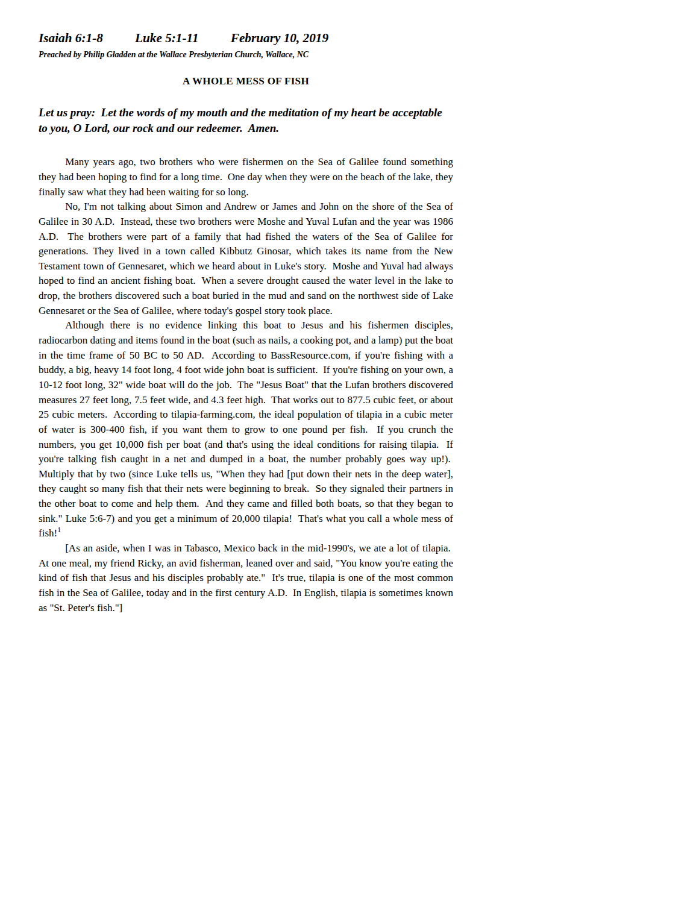Isaiah 6:1-8 Luke 5:1-11 February 10, 2019
Preached by Philip Gladden at the Wallace Presbyterian Church, Wallace, NC
A WHOLE MESS OF FISH
Let us pray: Let the words of my mouth and the meditation of my heart be acceptable to you, O Lord, our rock and our redeemer. Amen.
Many years ago, two brothers who were fishermen on the Sea of Galilee found something they had been hoping to find for a long time. One day when they were on the beach of the lake, they finally saw what they had been waiting for so long.
No, I'm not talking about Simon and Andrew or James and John on the shore of the Sea of Galilee in 30 A.D. Instead, these two brothers were Moshe and Yuval Lufan and the year was 1986 A.D. The brothers were part of a family that had fished the waters of the Sea of Galilee for generations. They lived in a town called Kibbutz Ginosar, which takes its name from the New Testament town of Gennesaret, which we heard about in Luke's story. Moshe and Yuval had always hoped to find an ancient fishing boat. When a severe drought caused the water level in the lake to drop, the brothers discovered such a boat buried in the mud and sand on the northwest side of Lake Gennesaret or the Sea of Galilee, where today's gospel story took place.
Although there is no evidence linking this boat to Jesus and his fishermen disciples, radiocarbon dating and items found in the boat (such as nails, a cooking pot, and a lamp) put the boat in the time frame of 50 BC to 50 AD. According to BassResource.com, if you're fishing with a buddy, a big, heavy 14 foot long, 4 foot wide john boat is sufficient. If you're fishing on your own, a 10-12 foot long, 32" wide boat will do the job. The "Jesus Boat" that the Lufan brothers discovered measures 27 feet long, 7.5 feet wide, and 4.3 feet high. That works out to 877.5 cubic feet, or about 25 cubic meters. According to tilapia-farming.com, the ideal population of tilapia in a cubic meter of water is 300-400 fish, if you want them to grow to one pound per fish. If you crunch the numbers, you get 10,000 fish per boat (and that's using the ideal conditions for raising tilapia. If you're talking fish caught in a net and dumped in a boat, the number probably goes way up!). Multiply that by two (since Luke tells us, "When they had [put down their nets in the deep water], they caught so many fish that their nets were beginning to break. So they signaled their partners in the other boat to come and help them. And they came and filled both boats, so that they began to sink." Luke 5:6-7) and you get a minimum of 20,000 tilapia! That's what you call a whole mess of fish!1
[As an aside, when I was in Tabasco, Mexico back in the mid-1990's, we ate a lot of tilapia. At one meal, my friend Ricky, an avid fisherman, leaned over and said, "You know you're eating the kind of fish that Jesus and his disciples probably ate." It's true, tilapia is one of the most common fish in the Sea of Galilee, today and in the first century A.D. In English, tilapia is sometimes known as "St. Peter's fish."]